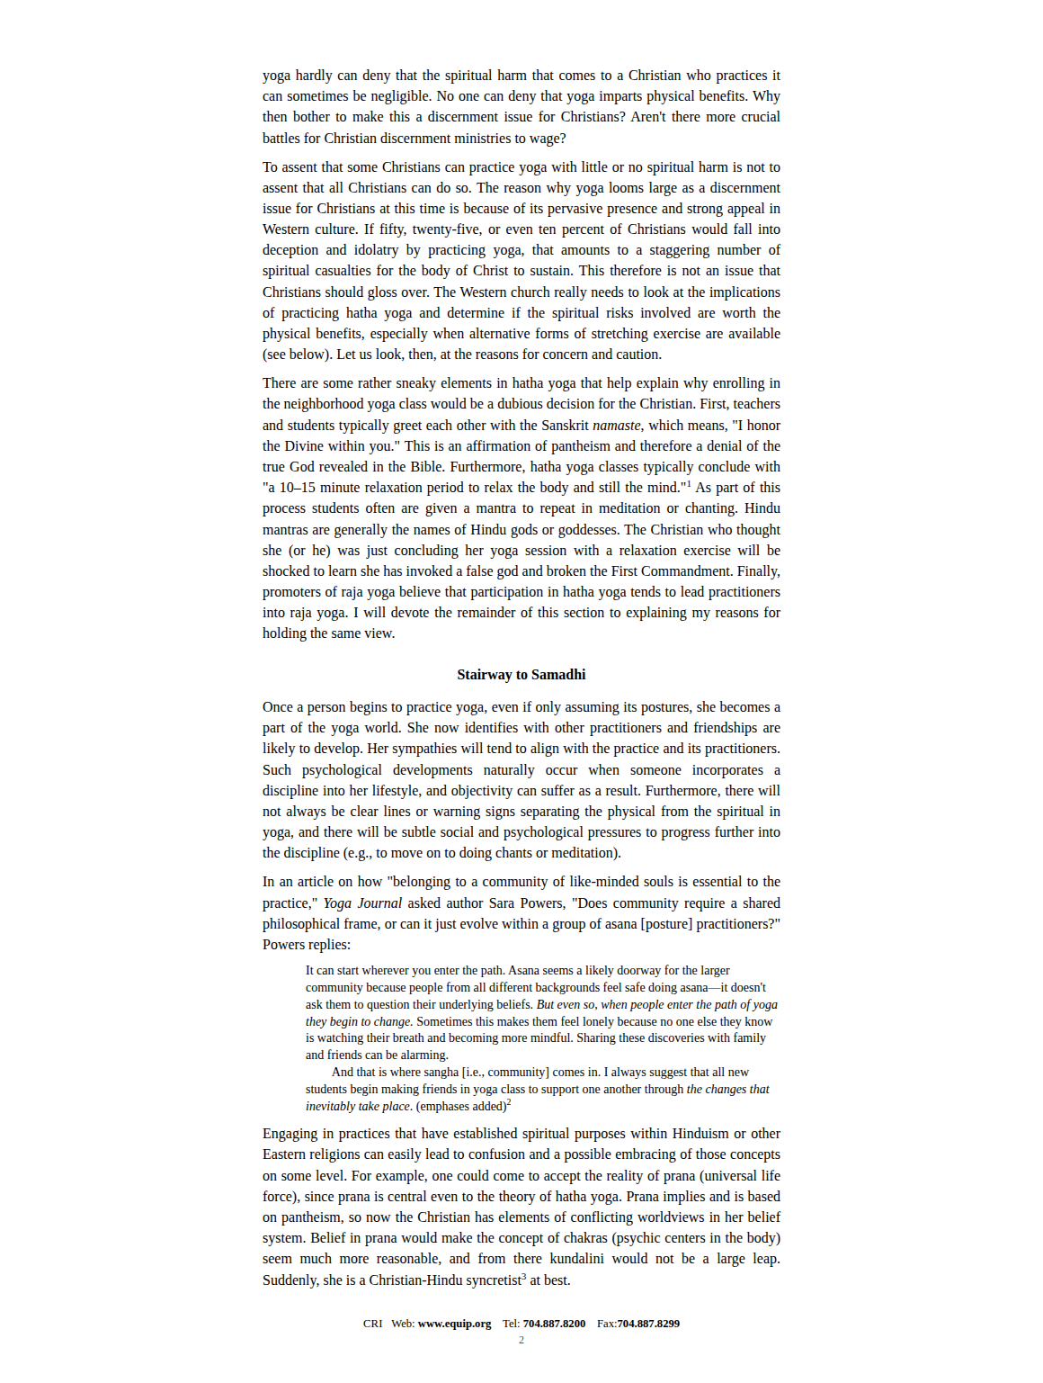yoga hardly can deny that the spiritual harm that comes to a Christian who practices it can sometimes be negligible. No one can deny that yoga imparts physical benefits. Why then bother to make this a discernment issue for Christians? Aren't there more crucial battles for Christian discernment ministries to wage?
To assent that some Christians can practice yoga with little or no spiritual harm is not to assent that all Christians can do so. The reason why yoga looms large as a discernment issue for Christians at this time is because of its pervasive presence and strong appeal in Western culture. If fifty, twenty-five, or even ten percent of Christians would fall into deception and idolatry by practicing yoga, that amounts to a staggering number of spiritual casualties for the body of Christ to sustain. This therefore is not an issue that Christians should gloss over. The Western church really needs to look at the implications of practicing hatha yoga and determine if the spiritual risks involved are worth the physical benefits, especially when alternative forms of stretching exercise are available (see below). Let us look, then, at the reasons for concern and caution.
There are some rather sneaky elements in hatha yoga that help explain why enrolling in the neighborhood yoga class would be a dubious decision for the Christian. First, teachers and students typically greet each other with the Sanskrit namaste, which means, "I honor the Divine within you." This is an affirmation of pantheism and therefore a denial of the true God revealed in the Bible. Furthermore, hatha yoga classes typically conclude with "a 10–15 minute relaxation period to relax the body and still the mind."1 As part of this process students often are given a mantra to repeat in meditation or chanting. Hindu mantras are generally the names of Hindu gods or goddesses. The Christian who thought she (or he) was just concluding her yoga session with a relaxation exercise will be shocked to learn she has invoked a false god and broken the First Commandment. Finally, promoters of raja yoga believe that participation in hatha yoga tends to lead practitioners into raja yoga. I will devote the remainder of this section to explaining my reasons for holding the same view.
Stairway to Samadhi
Once a person begins to practice yoga, even if only assuming its postures, she becomes a part of the yoga world. She now identifies with other practitioners and friendships are likely to develop. Her sympathies will tend to align with the practice and its practitioners. Such psychological developments naturally occur when someone incorporates a discipline into her lifestyle, and objectivity can suffer as a result. Furthermore, there will not always be clear lines or warning signs separating the physical from the spiritual in yoga, and there will be subtle social and psychological pressures to progress further into the discipline (e.g., to move on to doing chants or meditation).
In an article on how "belonging to a community of like-minded souls is essential to the practice," Yoga Journal asked author Sara Powers, "Does community require a shared philosophical frame, or can it just evolve within a group of asana [posture] practitioners?" Powers replies:
It can start wherever you enter the path. Asana seems a likely doorway for the larger community because people from all different backgrounds feel safe doing asana—it doesn't ask them to question their underlying beliefs. But even so, when people enter the path of yoga they begin to change. Sometimes this makes them feel lonely because no one else they know is watching their breath and becoming more mindful. Sharing these discoveries with family and friends can be alarming.
And that is where sangha [i.e., community] comes in. I always suggest that all new students begin making friends in yoga class to support one another through the changes that inevitably take place. (emphases added)2
Engaging in practices that have established spiritual purposes within Hinduism or other Eastern religions can easily lead to confusion and a possible embracing of those concepts on some level. For example, one could come to accept the reality of prana (universal life force), since prana is central even to the theory of hatha yoga. Prana implies and is based on pantheism, so now the Christian has elements of conflicting worldviews in her belief system. Belief in prana would make the concept of chakras (psychic centers in the body) seem much more reasonable, and from there kundalini would not be a large leap. Suddenly, she is a Christian-Hindu syncretist3 at best.
CRI Web: www.equip.org Tel: 704.887.8200 Fax:704.887.8299
2